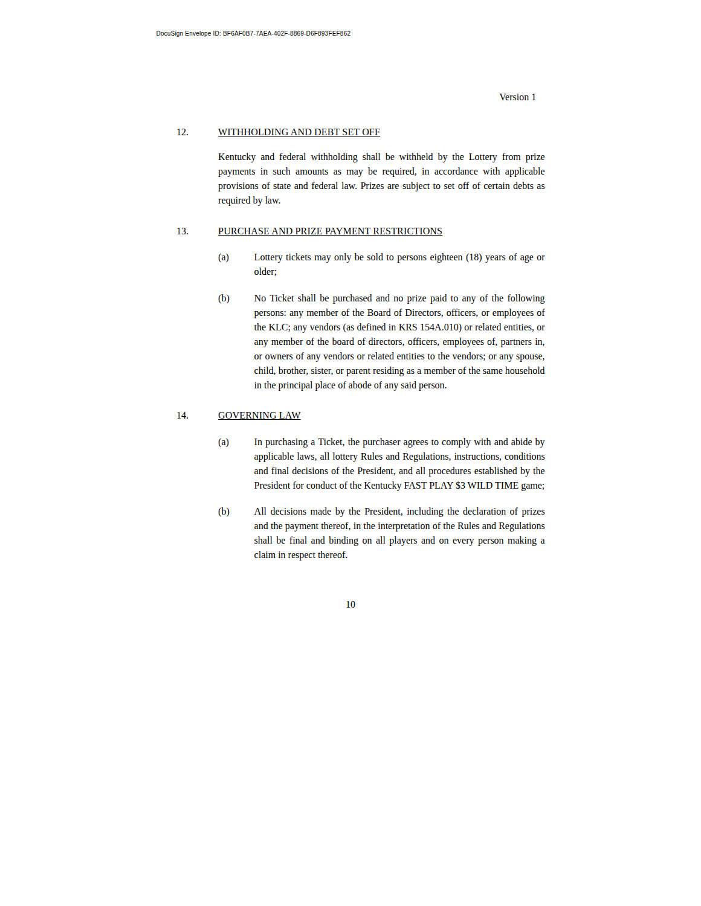DocuSign Envelope ID: BF6AF0B7-7AEA-402F-8869-D6F893FEF862
Version 1
12. WITHHOLDING AND DEBT SET OFF
Kentucky and federal withholding shall be withheld by the Lottery from prize payments in such amounts as may be required, in accordance with applicable provisions of state and federal law. Prizes are subject to set off of certain debts as required by law.
13. PURCHASE AND PRIZE PAYMENT RESTRICTIONS
(a) Lottery tickets may only be sold to persons eighteen (18) years of age or older;
(b) No Ticket shall be purchased and no prize paid to any of the following persons: any member of the Board of Directors, officers, or employees of the KLC; any vendors (as defined in KRS 154A.010) or related entities, or any member of the board of directors, officers, employees of, partners in, or owners of any vendors or related entities to the vendors; or any spouse, child, brother, sister, or parent residing as a member of the same household in the principal place of abode of any said person.
14. GOVERNING LAW
(a) In purchasing a Ticket, the purchaser agrees to comply with and abide by applicable laws, all lottery Rules and Regulations, instructions, conditions and final decisions of the President, and all procedures established by the President for conduct of the Kentucky FAST PLAY $3 WILD TIME game;
(b) All decisions made by the President, including the declaration of prizes and the payment thereof, in the interpretation of the Rules and Regulations shall be final and binding on all players and on every person making a claim in respect thereof.
10